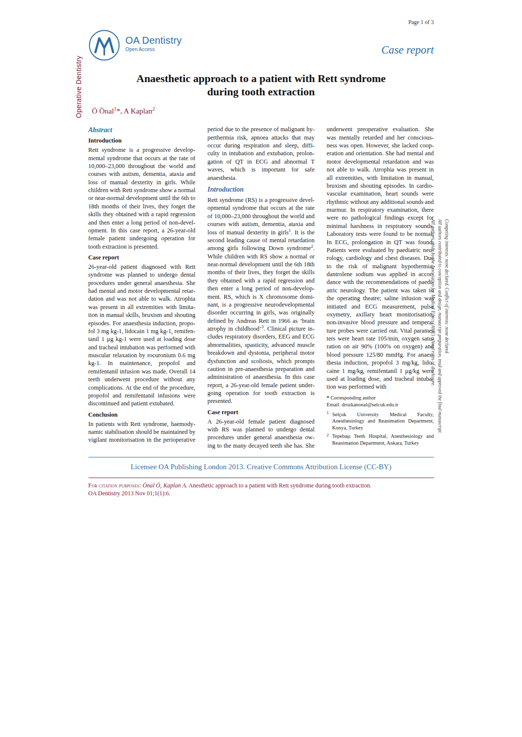Page 1 of 3
Operative Dentistry
Competing interests: none declared. Conflict of interests: none declared.
All authors contributed to conception and design, manuscript preparation, read and approved the final manuscript.
All authors abide by the Association for Medical Ethics (AME) ethical rules of disclosure.
OA Dentistry
Open Access
Case report
Anaesthetic approach to a patient with Rett syndrome
during tooth extraction
Ö Önal1*, A Kaplan2
Abstract
Introduction
Rett syndrome is a progressive developmental syndrome that occurs at the rate of 10,000–23,000 throughout the world and courses with autism, dementia, ataxia and loss of manual dexterity in girls. While children with Rett syndrome show a normal or near-normal development until the 6th to 18th months of their lives, they forget the skills they obtained with a rapid regression and then enter a long period of non-development. In this case report, a 26-year-old female patient undergoing operation for tooth extraction is presented.
Case report
26-year-old patient diagnosed with Rett syndrome was planned to undergo dental procedures under general anaesthesia. She had mental and motor developmental retardation and was not able to walk. Atrophia was present in all extremities with limitation in manual skills, bruxism and shouting episodes. For anaesthesia induction, propofol 3 mg kg-1, lidocain 1 mg kg-1, remifentanil 1 µg kg-1 were used at loading dose and tracheal intubation was performed with muscular relaxation by rocuronium 0.6 mg kg-1. In maintenance, propofol and remifentanil infusion was made. Overall 14 teeth underwent procedure without any complications. At the end of the procedure, propofol and remifentanil infusions were discontinued and patient extubated.
Conclusion
In patients with Rett syndrome, haemodynamic stabilisation should be maintained by vigilant monitorisation in the perioperative period due to the presence of malignant hyperthermia risk, apnoea attacks that may occur during respiration and sleep, difficulty in intubation and extubation, prolongation of QT in ECG and abnormal T waves, which is important for safe anaesthesia.
Introduction
Rett syndrome (RS) is a progressive developmental syndrome that occurs at the rate of 10,000–23,000 throughout the world and courses with autism, dementia, ataxia and loss of manual dexterity in girls1. It is the second leading cause of mental retardation among girls following Down syndrome2. While children with RS show a normal or near-normal development until the 6th 18th months of their lives, they forget the skills they obtained with a rapid regression and then enter a long period of non-development. RS, which is X chromosome dominant, is a progressive neurodevelopmental disorder occurring in girls, was originally defined by Andreas Rett in 1966 as ‘brain atrophy in childhood’3. Clinical picture includes respiratory disorders, EEG and ECG abnormalities, spasticity, advanced muscle breakdown and dystonia, peripheral motor dysfunction and scoliosis, which prompts caution in pre-anaesthesia preparation and administration of anaesthesia. In this case report, a 26-year-old female patient undergoing operation for tooth extraction is presented.
Case report
A 26-year-old female patient diagnosed with RS was planned to undergo dental procedures under general anaesthesia owing to the many decayed teeth she has. She underwent preoperative evaluation. She was mentally retarded and her consciousness was open. However, she lacked cooperation and orientation. She had mental and motor developmental retardation and was not able to walk. Atrophia was present in all extremities, with limitation in manual, bruxism and shouting episodes. In cardiovascular examination, heart sounds were rhythmic without any additional sounds and murmur. In respiratory examination, there were no pathological findings except for minimal harshness in respiratory sounds. Laboratory tests were found to be normal. In ECG, prolongation in QT was found. Patients were evaluated by paediatric neurology, cardiology and chest diseases. Due to the risk of malignant hypothermia, dantrolene sodium was applied in accordance with the recommendations of paediatric neurology. The patient was taken to the operating theatre; saline infusion was initiated and ECG measurement, pulse oxymetry, axillary heart monitorisation, non-invasive blood pressure and temperature probes were carried out. Vital parameters were heart rate 105/min, oxygen saturation on air 90% (100% on oxygen) and blood pressure 125/80 mmHg. For anaesthesia induction, propofol 3 mg/kg, lidocaine 1 mg/kg, remifentanil 1 µg/kg were used at loading dose, and tracheal intubation was performed with
* Corresponding author
Email: drozkanonal@selcuk.edu.tr
Selçuk University Medical Faculty, Anesthesiology and Reanimation Department, Konya, Turkey
Tepebaşı Teeth Hospital, Anesthesiology and Reanimation Department, Ankara, Turkey
Licensee OA Publishing London 2013. Creative Commons Attribution License (CC-BY)
For citation purposes: Önal Ö, Kaplan A. Anesthetic approach to a patient with Rett syndrome during tooth extraction.
OA Dentistry 2013 Nov 01;1(1):6.